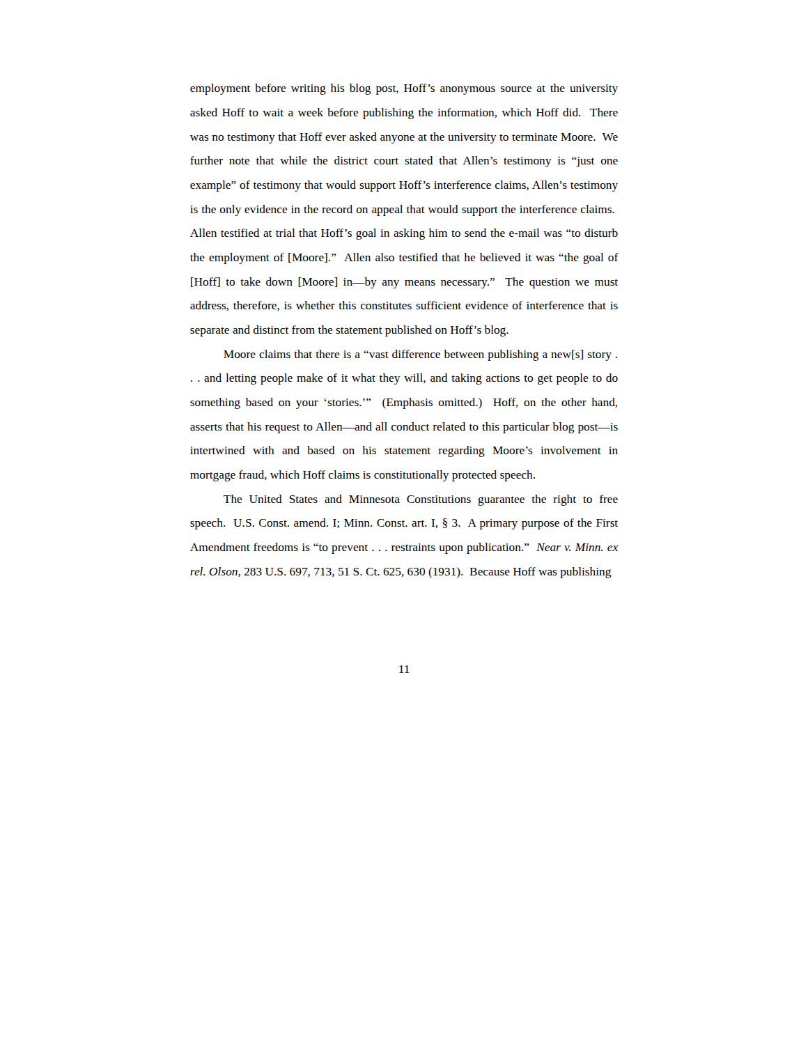employment before writing his blog post, Hoff’s anonymous source at the university asked Hoff to wait a week before publishing the information, which Hoff did. There was no testimony that Hoff ever asked anyone at the university to terminate Moore. We further note that while the district court stated that Allen’s testimony is “just one example” of testimony that would support Hoff’s interference claims, Allen’s testimony is the only evidence in the record on appeal that would support the interference claims. Allen testified at trial that Hoff’s goal in asking him to send the e-mail was “to disturb the employment of [Moore].” Allen also testified that he believed it was “the goal of [Hoff] to take down [Moore] in—by any means necessary.” The question we must address, therefore, is whether this constitutes sufficient evidence of interference that is separate and distinct from the statement published on Hoff’s blog.
Moore claims that there is a “vast difference between publishing a new[s] story . . . and letting people make of it what they will, and taking actions to get people to do something based on your ‘stories.’” (Emphasis omitted.) Hoff, on the other hand, asserts that his request to Allen—and all conduct related to this particular blog post—is intertwined with and based on his statement regarding Moore’s involvement in mortgage fraud, which Hoff claims is constitutionally protected speech.
The United States and Minnesota Constitutions guarantee the right to free speech. U.S. Const. amend. I; Minn. Const. art. I, § 3. A primary purpose of the First Amendment freedoms is “to prevent . . . restraints upon publication.” Near v. Minn. ex rel. Olson, 283 U.S. 697, 713, 51 S. Ct. 625, 630 (1931). Because Hoff was publishing
11